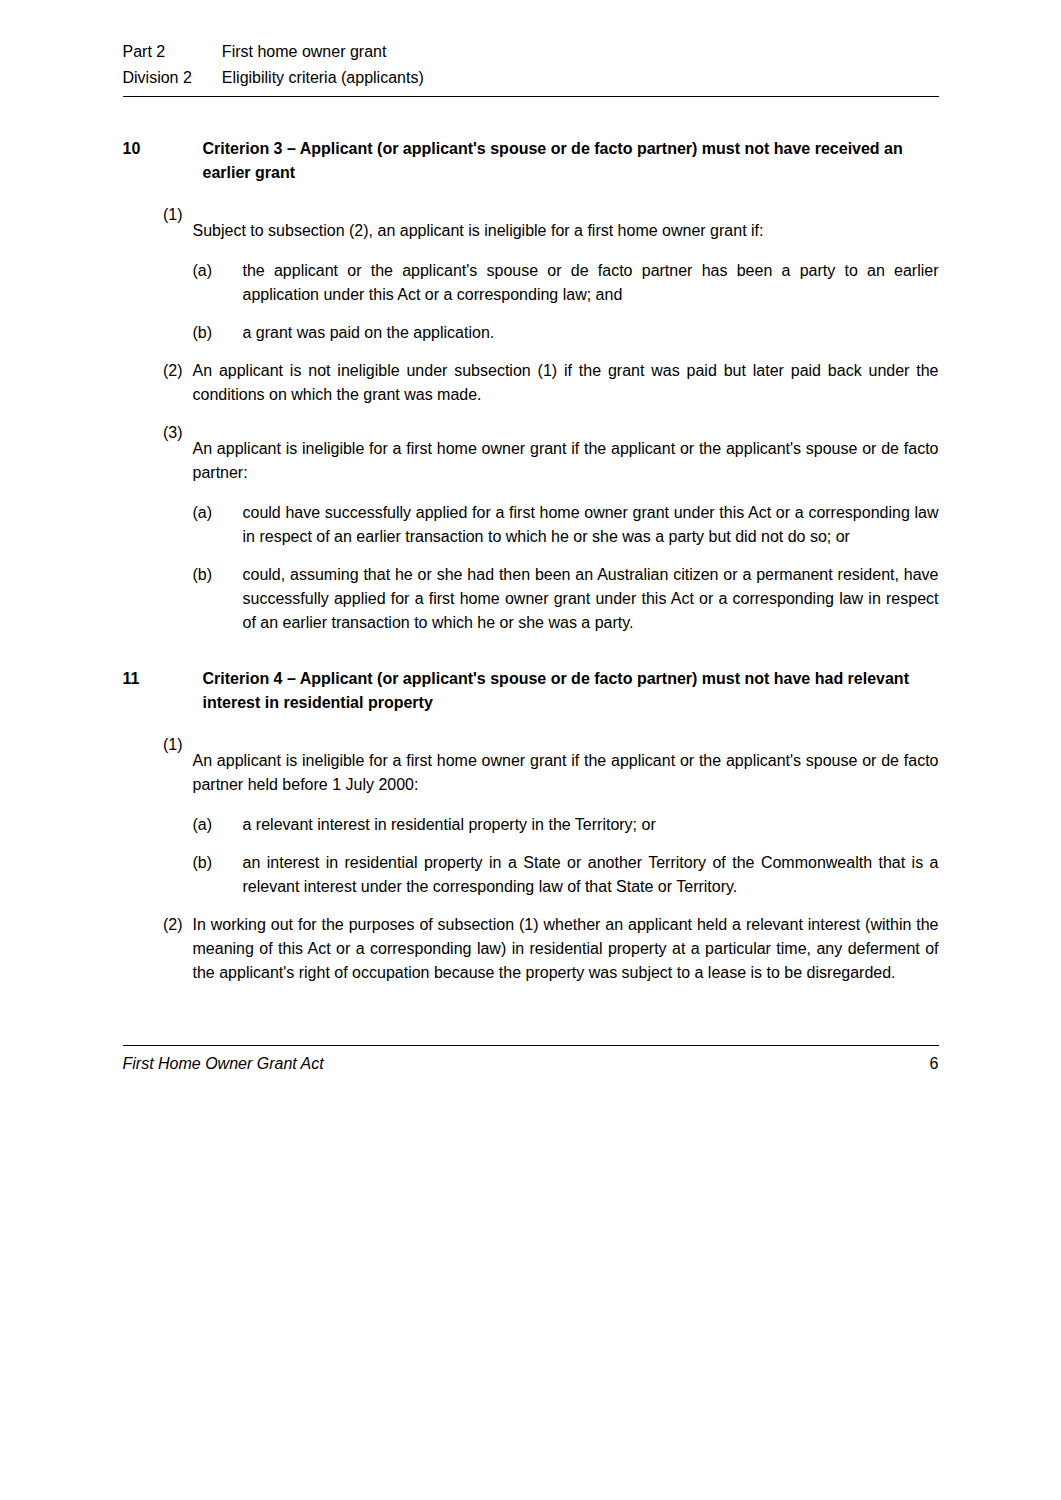Part 2 First home owner grant Division 2 Eligibility criteria (applicants)
10 Criterion 3 – Applicant (or applicant's spouse or de facto partner) must not have received an earlier grant
(1)
Subject to subsection (2), an applicant is ineligible for a first home owner grant if:
(a)
the applicant or the applicant's spouse or de facto partner has been a party to an earlier application under this Act or a corresponding law; and
(b)
a grant was paid on the application.
(2)
An applicant is not ineligible under subsection (1) if the grant was paid but later paid back under the conditions on which the grant was made.
(3)
An applicant is ineligible for a first home owner grant if the applicant or the applicant's spouse or de facto partner:
(a)
could have successfully applied for a first home owner grant under this Act or a corresponding law in respect of an earlier transaction to which he or she was a party but did not do so; or
(b)
could, assuming that he or she had then been an Australian citizen or a permanent resident, have successfully applied for a first home owner grant under this Act or a corresponding law in respect of an earlier transaction to which he or she was a party.
11 Criterion 4 – Applicant (or applicant's spouse or de facto partner) must not have had relevant interest in residential property
(1)
An applicant is ineligible for a first home owner grant if the applicant or the applicant's spouse or de facto partner held before 1 July 2000:
(a)
a relevant interest in residential property in the Territory; or
(b)
an interest in residential property in a State or another Territory of the Commonwealth that is a relevant interest under the corresponding law of that State or Territory.
(2)
In working out for the purposes of subsection (1) whether an applicant held a relevant interest (within the meaning of this Act or a corresponding law) in residential property at a particular time, any deferment of the applicant's right of occupation because the property was subject to a lease is to be disregarded.
First Home Owner Grant Act 6